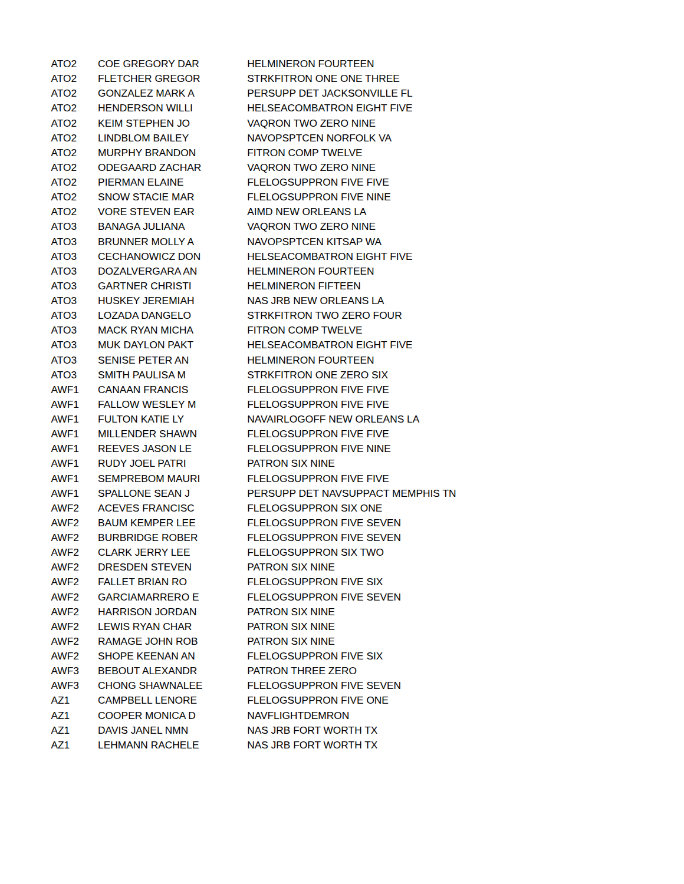| ATO2 | COE GREGORY DAR | HELMINERON FOURTEEN |
| ATO2 | FLETCHER GREGOR | STRKFITRON ONE ONE THREE |
| ATO2 | GONZALEZ MARK A | PERSUPP DET JACKSONVILLE FL |
| ATO2 | HENDERSON WILLI | HELSEACOMBATRON EIGHT FIVE |
| ATO2 | KEIM STEPHEN JO | VAQRON TWO ZERO NINE |
| ATO2 | LINDBLOM BAILEY | NAVOPSPTCEN NORFOLK VA |
| ATO2 | MURPHY BRANDON | FITRON COMP TWELVE |
| ATO2 | ODEGAARD ZACHAR | VAQRON TWO ZERO NINE |
| ATO2 | PIERMAN ELAINE | FLELOGSUPPRON FIVE FIVE |
| ATO2 | SNOW STACIE MAR | FLELOGSUPPRON FIVE NINE |
| ATO2 | VORE STEVEN EAR | AIMD NEW ORLEANS LA |
| ATO3 | BANAGA JULIANA | VAQRON TWO ZERO NINE |
| ATO3 | BRUNNER MOLLY A | NAVOPSPTCEN KITSAP WA |
| ATO3 | CECHANOWICZ DON | HELSEACOMBATRON EIGHT FIVE |
| ATO3 | DOZALVERGARA AN | HELMINERON FOURTEEN |
| ATO3 | GARTNER CHRISTI | HELMINERON FIFTEEN |
| ATO3 | HUSKEY JEREMIAH | NAS JRB NEW ORLEANS LA |
| ATO3 | LOZADA DANGELO | STRKFITRON TWO ZERO FOUR |
| ATO3 | MACK RYAN MICHA | FITRON COMP TWELVE |
| ATO3 | MUK DAYLON PAKT | HELSEACOMBATRON EIGHT FIVE |
| ATO3 | SENISE PETER AN | HELMINERON FOURTEEN |
| ATO3 | SMITH PAULISA M | STRKFITRON ONE ZERO SIX |
| AWF1 | CANAAN FRANCIS | FLELOGSUPPRON FIVE FIVE |
| AWF1 | FALLOW WESLEY M | FLELOGSUPPRON FIVE FIVE |
| AWF1 | FULTON KATIE LY | NAVAIRLOGOFF NEW ORLEANS LA |
| AWF1 | MILLENDER SHAWN | FLELOGSUPPRON FIVE FIVE |
| AWF1 | REEVES JASON LE | FLELOGSUPPRON FIVE NINE |
| AWF1 | RUDY JOEL PATRI | PATRON SIX NINE |
| AWF1 | SEMPREBOM MAURI | FLELOGSUPPRON FIVE FIVE |
| AWF1 | SPALLONE SEAN J | PERSUPP DET NAVSUPPACT MEMPHIS TN |
| AWF2 | ACEVES FRANCISC | FLELOGSUPPRON SIX ONE |
| AWF2 | BAUM KEMPER LEE | FLELOGSUPPRON FIVE SEVEN |
| AWF2 | BURBRIDGE ROBER | FLELOGSUPPRON FIVE SEVEN |
| AWF2 | CLARK JERRY LEE | FLELOGSUPPRON SIX TWO |
| AWF2 | DRESDEN STEVEN | PATRON SIX NINE |
| AWF2 | FALLET BRIAN RO | FLELOGSUPPRON FIVE SIX |
| AWF2 | GARCIAMARRERO E | FLELOGSUPPRON FIVE SEVEN |
| AWF2 | HARRISON JORDAN | PATRON SIX NINE |
| AWF2 | LEWIS RYAN CHAR | PATRON SIX NINE |
| AWF2 | RAMAGE JOHN ROB | PATRON SIX NINE |
| AWF2 | SHOPE KEENAN AN | FLELOGSUPPRON FIVE SIX |
| AWF3 | BEBOUT ALEXANDR | PATRON THREE ZERO |
| AWF3 | CHONG SHAWNALEE | FLELOGSUPPRON FIVE SEVEN |
| AZ1 | CAMPBELL LENORE | FLELOGSUPPRON FIVE ONE |
| AZ1 | COOPER MONICA D | NAVFLIGHTDEMRON |
| AZ1 | DAVIS JANEL NMN | NAS JRB FORT WORTH TX |
| AZ1 | LEHMANN RACHELE | NAS JRB FORT WORTH TX |